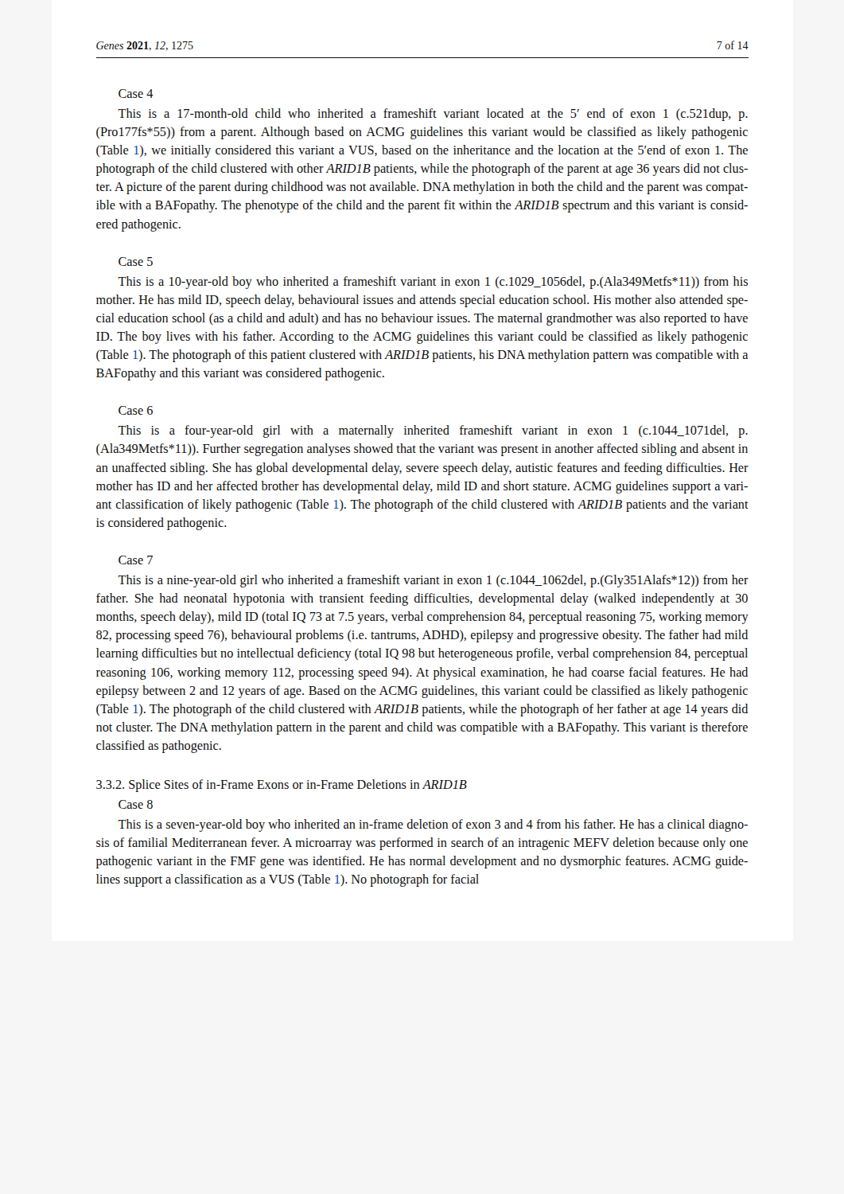Genes 2021, 12, 1275
7 of 14
Case 4
This is a 17-month-old child who inherited a frameshift variant located at the 5′ end of exon 1 (c.521dup, p.(Pro177fs*55)) from a parent. Although based on ACMG guidelines this variant would be classified as likely pathogenic (Table 1), we initially considered this variant a VUS, based on the inheritance and the location at the 5′end of exon 1. The photograph of the child clustered with other ARID1B patients, while the photograph of the parent at age 36 years did not cluster. A picture of the parent during childhood was not available. DNA methylation in both the child and the parent was compatible with a BAFopathy. The phenotype of the child and the parent fit within the ARID1B spectrum and this variant is considered pathogenic.
Case 5
This is a 10-year-old boy who inherited a frameshift variant in exon 1 (c.1029_1056del, p.(Ala349Metfs*11)) from his mother. He has mild ID, speech delay, behavioural issues and attends special education school. His mother also attended special education school (as a child and adult) and has no behaviour issues. The maternal grandmother was also reported to have ID. The boy lives with his father. According to the ACMG guidelines this variant could be classified as likely pathogenic (Table 1). The photograph of this patient clustered with ARID1B patients, his DNA methylation pattern was compatible with a BAFopathy and this variant was considered pathogenic.
Case 6
This is a four-year-old girl with a maternally inherited frameshift variant in exon 1 (c.1044_1071del, p.(Ala349Metfs*11)). Further segregation analyses showed that the variant was present in another affected sibling and absent in an unaffected sibling. She has global developmental delay, severe speech delay, autistic features and feeding difficulties. Her mother has ID and her affected brother has developmental delay, mild ID and short stature. ACMG guidelines support a variant classification of likely pathogenic (Table 1). The photograph of the child clustered with ARID1B patients and the variant is considered pathogenic.
Case 7
This is a nine-year-old girl who inherited a frameshift variant in exon 1 (c.1044_1062del, p.(Gly351Alafs*12)) from her father. She had neonatal hypotonia with transient feeding difficulties, developmental delay (walked independently at 30 months, speech delay), mild ID (total IQ 73 at 7.5 years, verbal comprehension 84, perceptual reasoning 75, working memory 82, processing speed 76), behavioural problems (i.e. tantrums, ADHD), epilepsy and progressive obesity. The father had mild learning difficulties but no intellectual deficiency (total IQ 98 but heterogeneous profile, verbal comprehension 84, perceptual reasoning 106, working memory 112, processing speed 94). At physical examination, he had coarse facial features. He had epilepsy between 2 and 12 years of age. Based on the ACMG guidelines, this variant could be classified as likely pathogenic (Table 1). The photograph of the child clustered with ARID1B patients, while the photograph of her father at age 14 years did not cluster. The DNA methylation pattern in the parent and child was compatible with a BAFopathy. This variant is therefore classified as pathogenic.
3.3.2. Splice Sites of in-Frame Exons or in-Frame Deletions in ARID1B
Case 8
This is a seven-year-old boy who inherited an in-frame deletion of exon 3 and 4 from his father. He has a clinical diagnosis of familial Mediterranean fever. A microarray was performed in search of an intragenic MEFV deletion because only one pathogenic variant in the FMF gene was identified. He has normal development and no dysmorphic features. ACMG guidelines support a classification as a VUS (Table 1). No photograph for facial